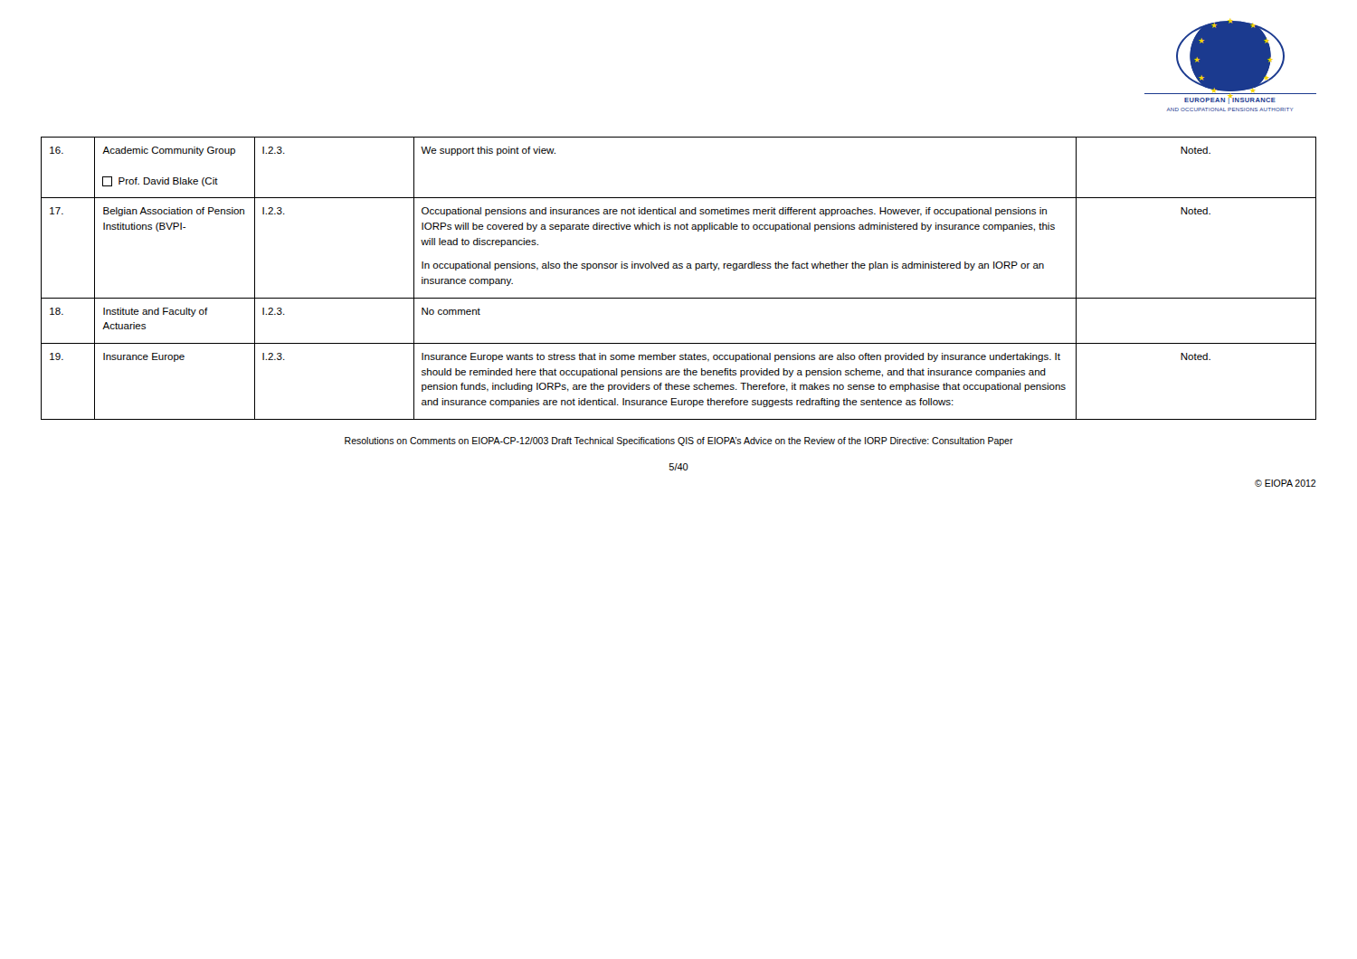★ ★ ★ ★ ★ ★ ★ ★ ★ ★ ★ ★
EUROPEAN | INSURANCE AND OCCUPATIONAL PENSIONS AUTHORITY
| 16. | Academic Community Group Prof. David Blake (Cit | I.2.3. | We support this point of view. | Noted. |
| 17. | Belgian Association of Pension Institutions (BVPI- | I.2.3. | Occupational pensions and insurances are not identical and sometimes merit different approaches. However, if occupational pensions in IORPs will be covered by a separate directive which is not applicable to occupational pensions administered by insurance companies, this will lead to discrepancies. In occupational pensions, also the sponsor is involved as a party, regardless the fact whether the plan is administered by an IORP or an insurance company. | Noted. |
| 18. | Institute and Faculty of Actuaries | I.2.3. | No comment | |
| 19. | Insurance Europe | I.2.3. | Insurance Europe wants to stress that in some member states, occupational pensions are also often provided by insurance undertakings. It should be reminded here that occupational pensions are the benefits provided by a pension scheme, and that insurance companies and pension funds, including IORPs, are the providers of these schemes. Therefore, it makes no sense to emphasise that occupational pensions and insurance companies are not identical. Insurance Europe therefore suggests redrafting the sentence as follows: | Noted. |
Resolutions on Comments on EIOPA-CP-12/003 Draft Technical Specifications QIS of EIOPA’s Advice on the Review of the IORP Directive: Consultation Paper
5/40
© EIOPA 2012